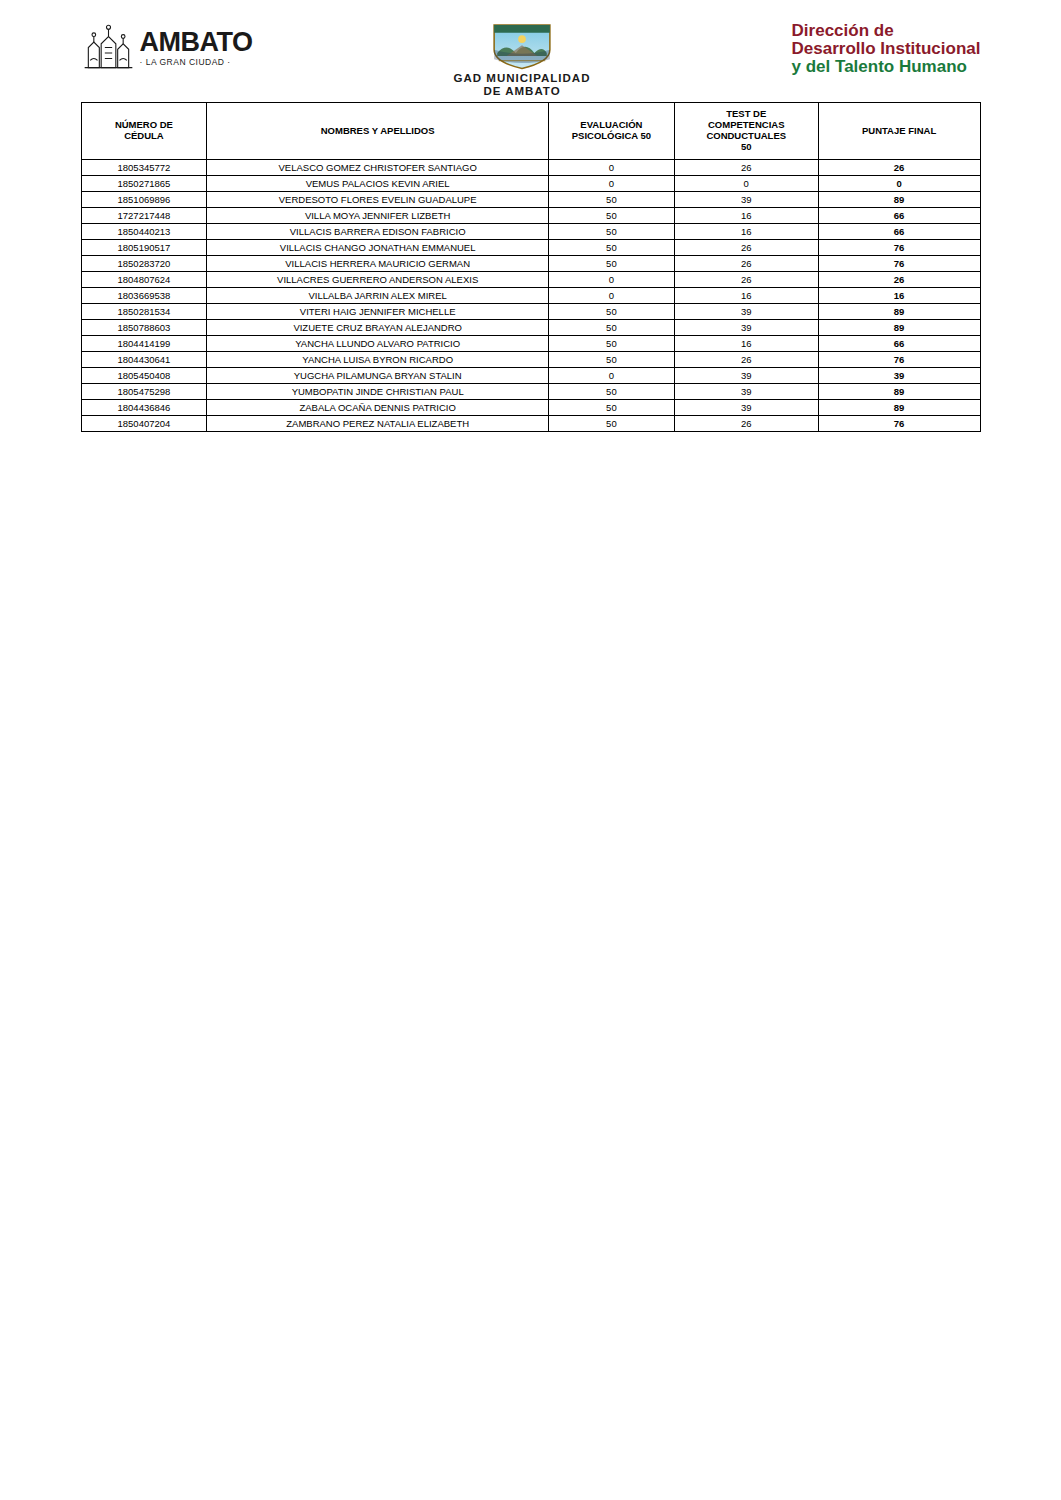AMBATO
· LA GRAN CIUDAD ·
GAD MUNICIPALIDAD
DE AMBATO
Dirección de
Desarrollo Institucional
y del Talento Humano
| NÚMERO DE CÉDULA | NOMBRES Y APELLIDOS | EVALUACIÓN PSICOLÓGICA 50 | TEST DE COMPETENCIAS CONDUCTUALES 50 | PUNTAJE FINAL |
| --- | --- | --- | --- | --- |
| 1805345772 | VELASCO GOMEZ CHRISTOFER SANTIAGO | 0 | 26 | 26 |
| 1850271865 | VEMUS PALACIOS KEVIN ARIEL | 0 | 0 | 0 |
| 1851069896 | VERDESOTO FLORES EVELIN GUADALUPE | 50 | 39 | 89 |
| 1727217448 | VILLA MOYA JENNIFER LIZBETH | 50 | 16 | 66 |
| 1850440213 | VILLACIS BARRERA EDISON FABRICIO | 50 | 16 | 66 |
| 1805190517 | VILLACIS CHANGO JONATHAN EMMANUEL | 50 | 26 | 76 |
| 1850283720 | VILLACIS HERRERA MAURICIO GERMAN | 50 | 26 | 76 |
| 1804807624 | VILLACRES GUERRERO ANDERSON ALEXIS | 0 | 26 | 26 |
| 1803669538 | VILLALBA JARRIN ALEX MIREL | 0 | 16 | 16 |
| 1850281534 | VITERI HAIG JENNIFER MICHELLE | 50 | 39 | 89 |
| 1850788603 | VIZUETE CRUZ BRAYAN ALEJANDRO | 50 | 39 | 89 |
| 1804414199 | YANCHA LLUNDO ALVARO PATRICIO | 50 | 16 | 66 |
| 1804430641 | YANCHA LUISA BYRON RICARDO | 50 | 26 | 76 |
| 1805450408 | YUGCHA PILAMUNGA BRYAN STALIN | 0 | 39 | 39 |
| 1805475298 | YUMBOPATIN JINDE CHRISTIAN PAUL | 50 | 39 | 89 |
| 1804436846 | ZABALA OCAÑA DENNIS PATRICIO | 50 | 39 | 89 |
| 1850407204 | ZAMBRANO PEREZ NATALIA ELIZABETH | 50 | 26 | 76 |